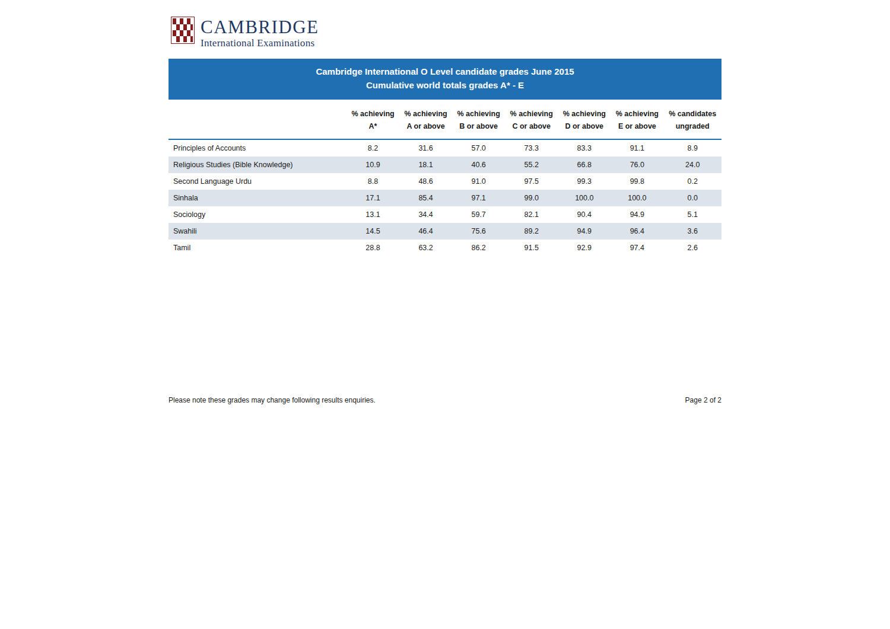CAMBRIDGE
International Examinations
Cambridge International O Level candidate grades June 2015
Cumulative world totals grades A* - E
| | % achieving A* | % achieving A or above | % achieving B or above | % achieving C or above | % achieving D or above | % achieving E or above | % candidates ungraded |
| --- | --- | --- | --- | --- | --- | --- | --- |
| Principles of Accounts | 8.2 | 31.6 | 57.0 | 73.3 | 83.3 | 91.1 | 8.9 |
| Religious Studies (Bible Knowledge) | 10.9 | 18.1 | 40.6 | 55.2 | 66.8 | 76.0 | 24.0 |
| Second Language Urdu | 8.8 | 48.6 | 91.0 | 97.5 | 99.3 | 99.8 | 0.2 |
| Sinhala | 17.1 | 85.4 | 97.1 | 99.0 | 100.0 | 100.0 | 0.0 |
| Sociology | 13.1 | 34.4 | 59.7 | 82.1 | 90.4 | 94.9 | 5.1 |
| Swahili | 14.5 | 46.4 | 75.6 | 89.2 | 94.9 | 96.4 | 3.6 |
| Tamil | 28.8 | 63.2 | 86.2 | 91.5 | 92.9 | 97.4 | 2.6 |
Please note these grades may change following results enquiries.
Page 2 of 2